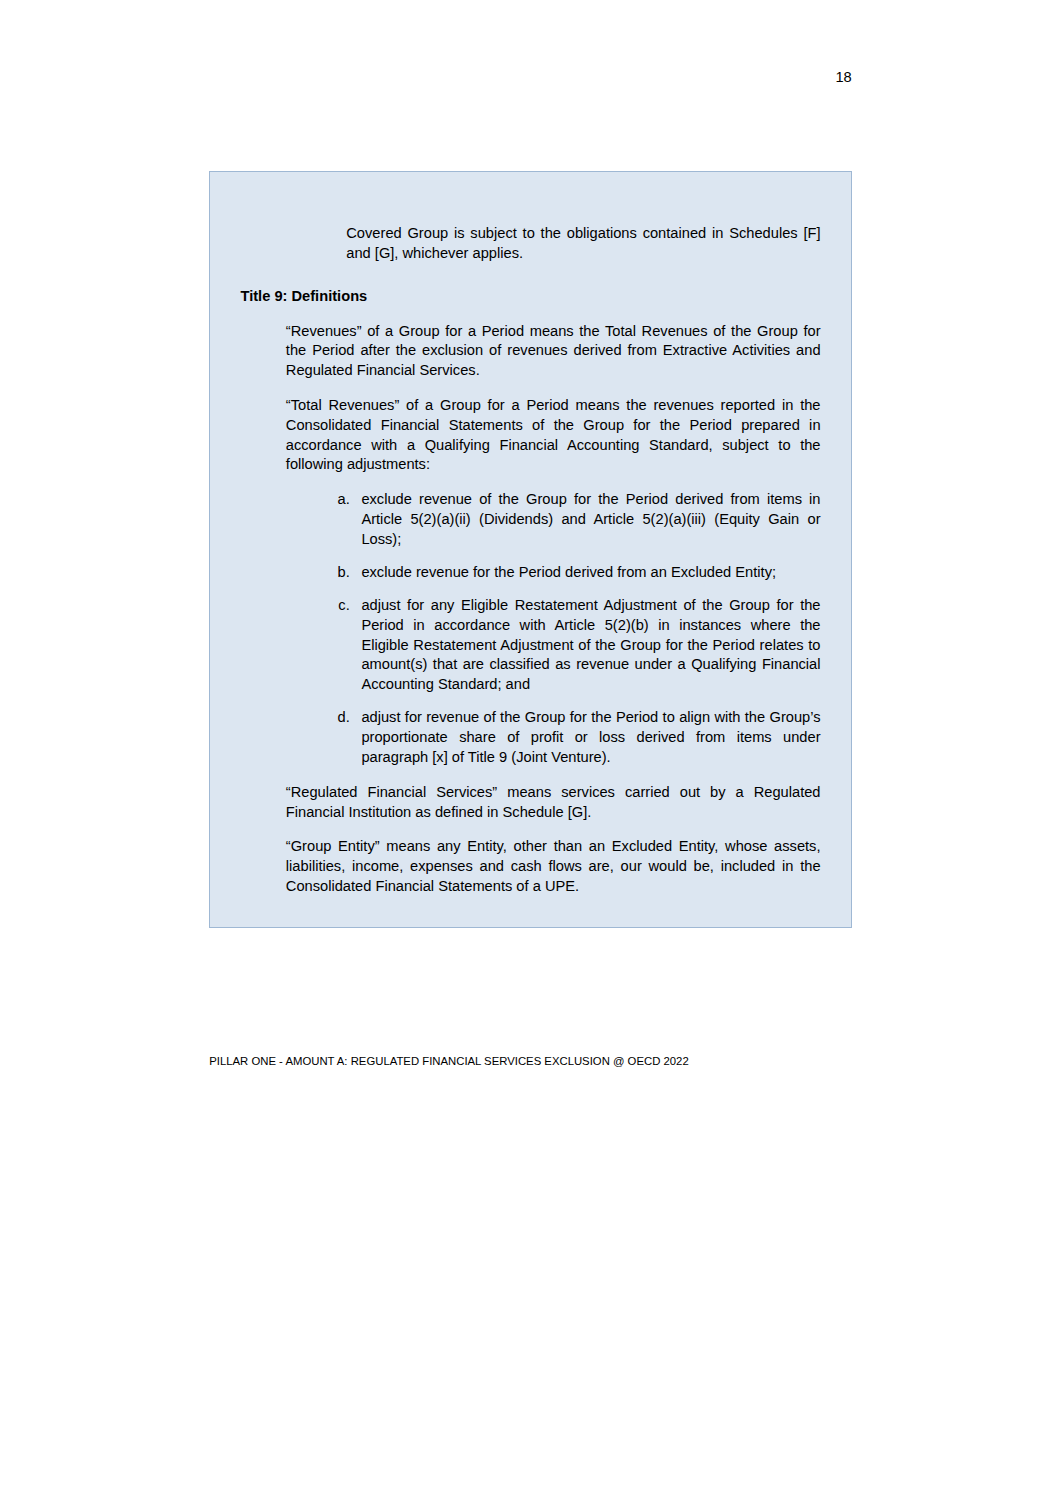18
Covered Group is subject to the obligations contained in Schedules [F] and [G], whichever applies.
Title 9: Definitions
“Revenues” of a Group for a Period means the Total Revenues of the Group for the Period after the exclusion of revenues derived from Extractive Activities and Regulated Financial Services.
“Total Revenues” of a Group for a Period means the revenues reported in the Consolidated Financial Statements of the Group for the Period prepared in accordance with a Qualifying Financial Accounting Standard, subject to the following adjustments:
exclude revenue of the Group for the Period derived from items in Article 5(2)(a)(ii) (Dividends) and Article 5(2)(a)(iii) (Equity Gain or Loss);
exclude revenue for the Period derived from an Excluded Entity;
adjust for any Eligible Restatement Adjustment of the Group for the Period in accordance with Article 5(2)(b) in instances where the Eligible Restatement Adjustment of the Group for the Period relates to amount(s) that are classified as revenue under a Qualifying Financial Accounting Standard; and
adjust for revenue of the Group for the Period to align with the Group’s proportionate share of profit or loss derived from items under paragraph [x] of Title 9 (Joint Venture).
“Regulated Financial Services” means services carried out by a Regulated Financial Institution as defined in Schedule [G].
“Group Entity” means any Entity, other than an Excluded Entity, whose assets, liabilities, income, expenses and cash flows are, our would be, included in the Consolidated Financial Statements of a UPE.
PILLAR ONE - AMOUNT A: REGULATED FINANCIAL SERVICES EXCLUSION @ OECD 2022